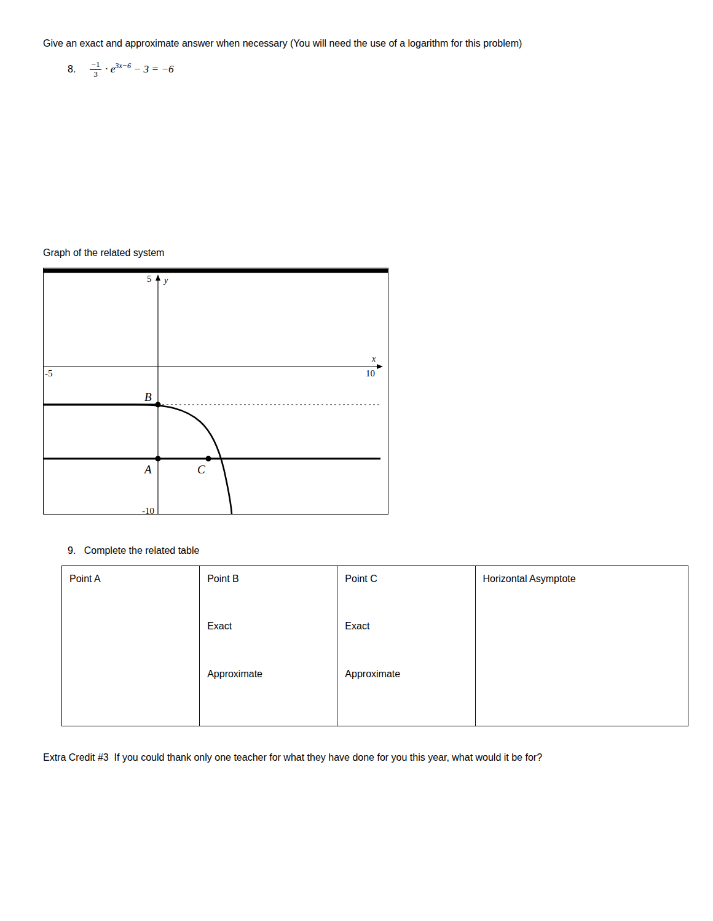Give an exact and approximate answer when necessary (You will need the use of a logarithm for this problem)
8. −13 · e3x−6 − 3 = −6
Graph of the related system
5 y -5 10 x -10 B A C
9. Complete the related table
| Point A | Point B Exact Approximate | Point C Exact Approximate | Horizontal Asymptote |
Extra Credit #3 If you could thank only one teacher for what they have done for you this year, what would it be for?